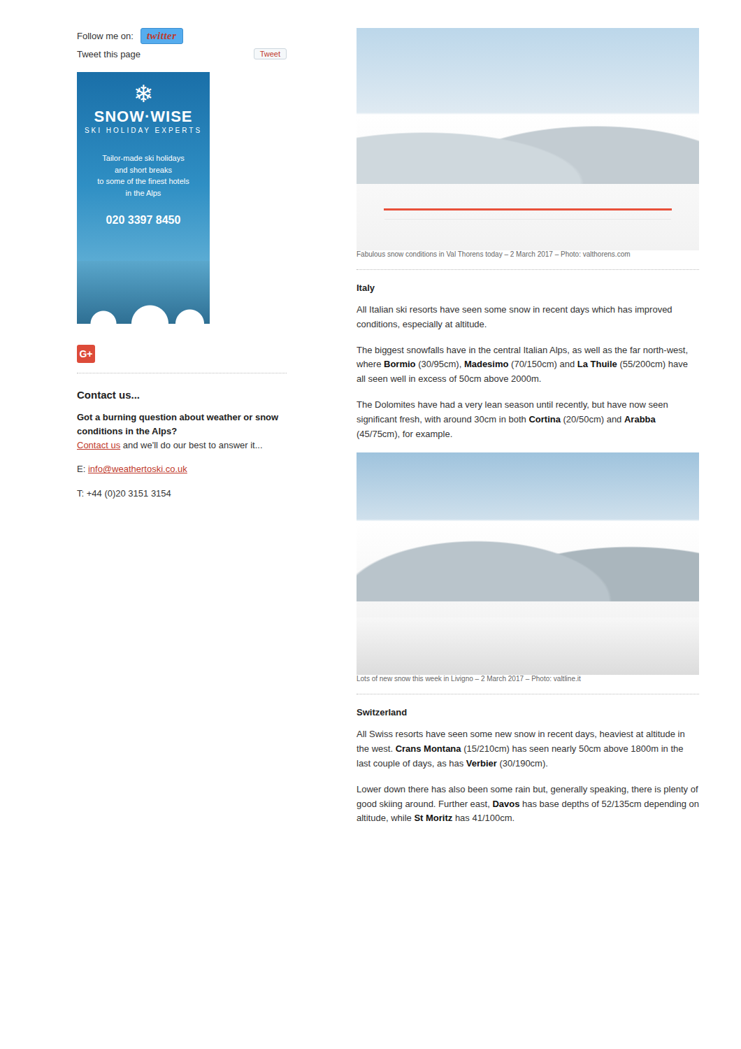Follow me on: twitter
Tweet this page Tweet
❄
SNOW·WISESKI HOLIDAY EXPERTS
Tailor-made ski holidays
and short breaks
to some of the finest hotels
in the Alps
020 3397 8450
G+
Contact us...
Got a burning question about weather or snow
conditions in the Alps?
Contact us and we'll do our best to answer it...
E: info@weathertoski.co.uk
T: +44 (0)20 3151 3154
Fabulous snow conditions in Val Thorens today – 2 March 2017 – Photo: valthorens.com
Italy
All Italian ski resorts have seen some snow in recent days which has improved conditions, especially at altitude.
The biggest snowfalls have in the central Italian Alps, as well as the far north-west, where Bormio (30/95cm), Madesimo (70/150cm) and La Thuile (55/200cm) have all seen well in excess of 50cm above 2000m.
The Dolomites have had a very lean season until recently, but have now seen significant fresh, with around 30cm in both Cortina (20/50cm) and Arabba (45/75cm), for example.
Lots of new snow this week in Livigno – 2 March 2017 – Photo: valtline.it
Switzerland
All Swiss resorts have seen some new snow in recent days, heaviest at altitude in the west. Crans Montana (15/210cm) has seen nearly 50cm above 1800m in the last couple of days, as has Verbier (30/190cm).
Lower down there has also been some rain but, generally speaking, there is plenty of good skiing around. Further east, Davos has base depths of 52/135cm depending on altitude, while St Moritz has 41/100cm.